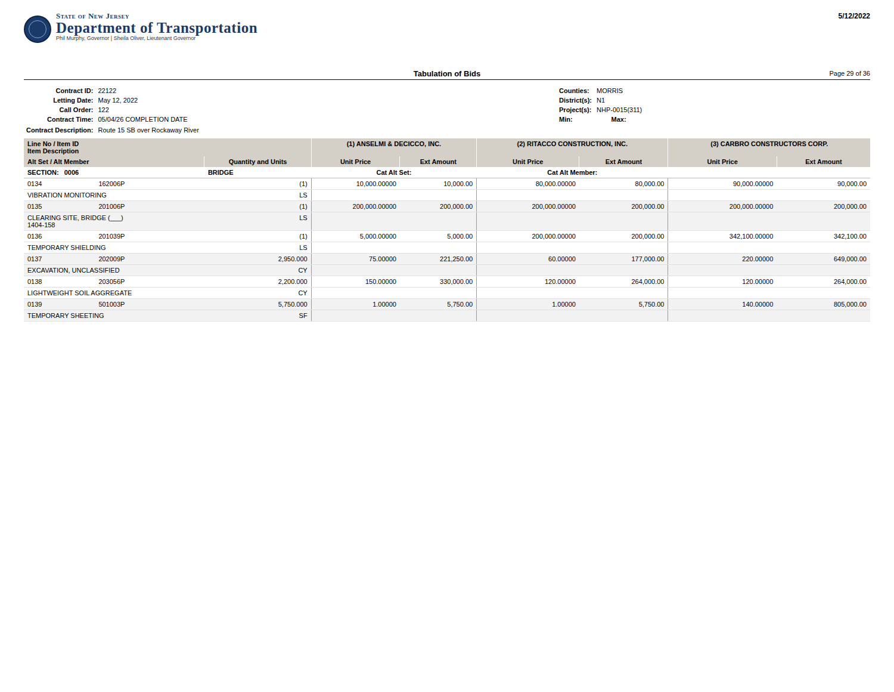5/12/2022
State of New Jersey
Department of Transportation
Phil Murphy, Governor | Sheila Oliver, Lieutenant Governor
Tabulation of Bids
Page 29 of 36
| Contract ID: | 22122 | Counties: | MORRIS |
| Letting Date: | May 12, 2022 | District(s): | N1 |
| Call Order: | 122 | Project(s): | NHP-0015(311) |
| Contract Time: | 05/04/26 COMPLETION DATE | Min: | Max: |
| Contract Description: | Route 15 SB over Rockaway River |
| Line No / Item ID Item Description | (1) ANSELMI & DECICCO, INC. | (2) RITACCO CONSTRUCTION, INC. | (3) CARBRO CONSTRUCTORS CORP. |
| --- | --- | --- | --- |
| Alt Set / Alt Member | Quantity and Units | Unit Price | Ext Amount | Unit Price | Ext Amount | Unit Price | Ext Amount |
| SECTION: 0006 | BRIDGE | Cat Alt Set: | Cat Alt Member: | |
| 0134 | 162006P | (1) | 10,000.00000 | 10,000.00 | 80,000.00000 | 80,000.00 | 90,000.00000 | 90,000.00 |
| VIBRATION MONITORING | LS | | | | | | |
| 0135 | 201006P | (1) | 200,000.00000 | 200,000.00 | 200,000.00000 | 200,000.00 | 200,000.00000 | 200,000.00 |
| CLEARING SITE, BRIDGE (___) 1404-158 | LS | | | | | | |
| 0136 | 201039P | (1) | 5,000.00000 | 5,000.00 | 200,000.00000 | 200,000.00 | 342,100.00000 | 342,100.00 |
| TEMPORARY SHIELDING | LS | | | | | | |
| 0137 | 202009P | 2,950.000 | 75.00000 | 221,250.00 | 60.00000 | 177,000.00 | 220.00000 | 649,000.00 |
| EXCAVATION, UNCLASSIFIED | CY | | | | | | |
| 0138 | 203056P | 2,200.000 | 150.00000 | 330,000.00 | 120.00000 | 264,000.00 | 120.00000 | 264,000.00 |
| LIGHTWEIGHT SOIL AGGREGATE | CY | | | | | | |
| 0139 | 501003P | 5,750.000 | 1.00000 | 5,750.00 | 1.00000 | 5,750.00 | 140.00000 | 805,000.00 |
| TEMPORARY SHEETING | SF | | | | | | |